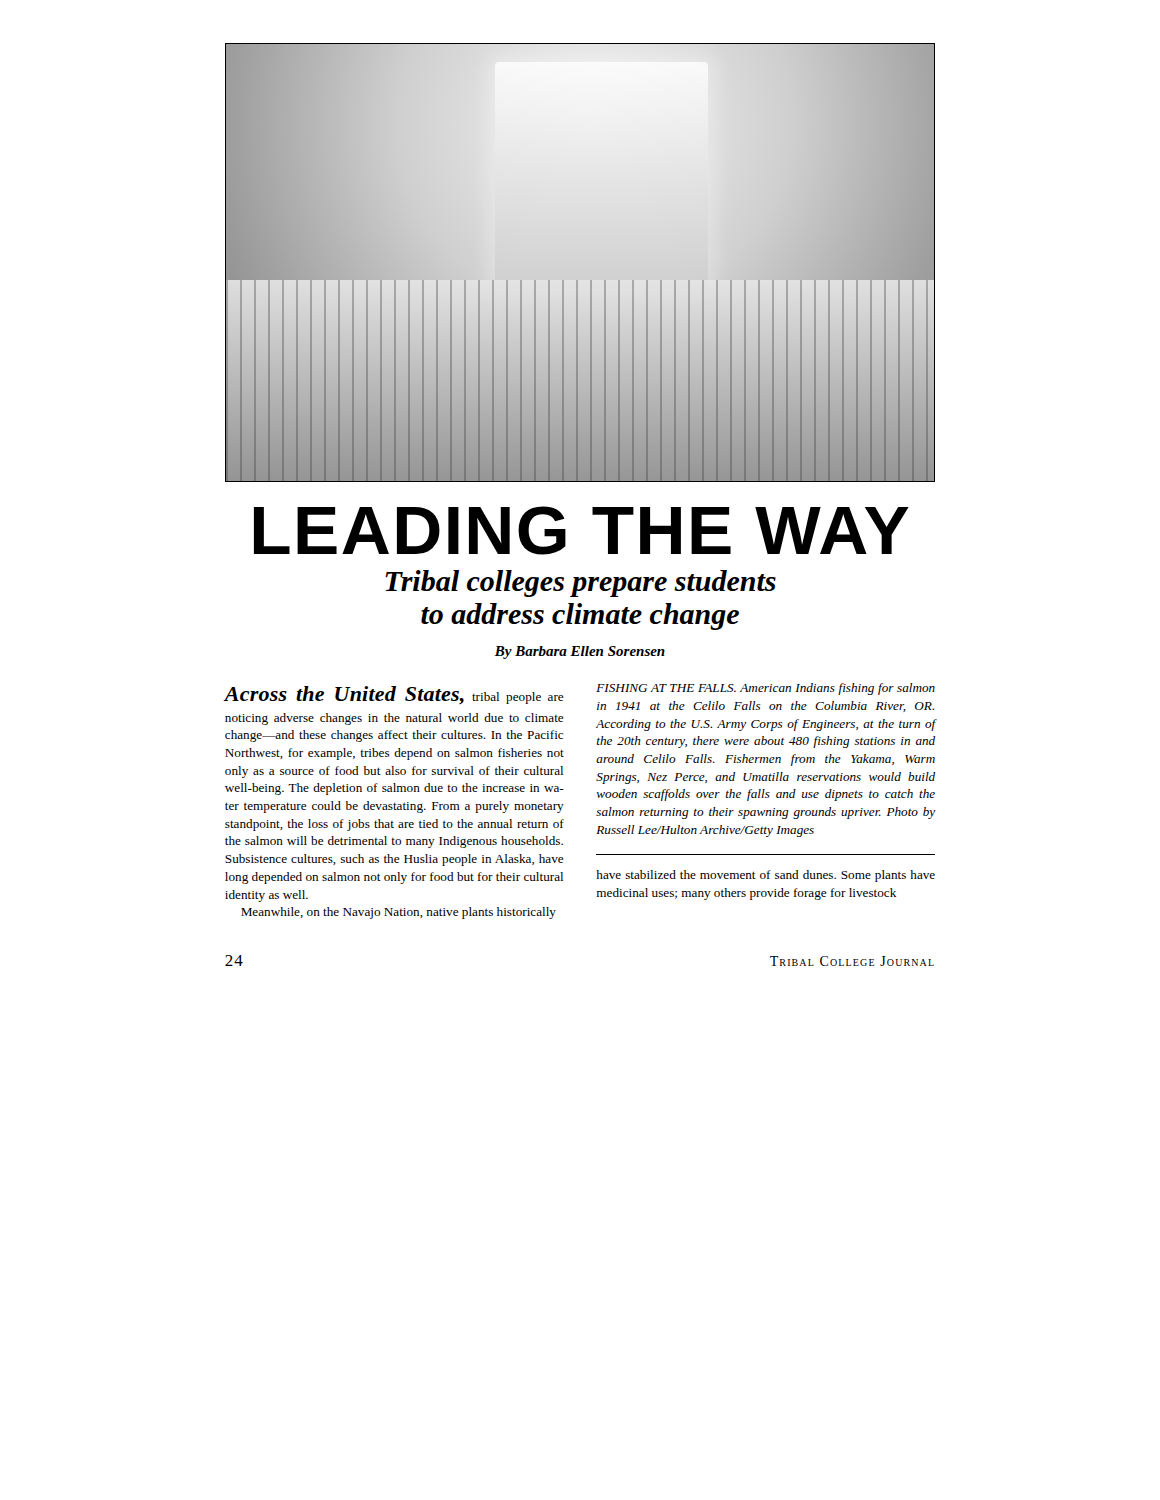Leading the Way
Tribal colleges prepare students
to address climate change
By Barbara Ellen Sorensen
Across the United States, tribal people are noticing adverse changes in the natural world due to climate change—and these changes affect their cultures. In the Pacific Northwest, for example, tribes depend on salmon fisheries not only as a source of food but also for survival of their cultural well-being. The depletion of salmon due to the increase in water temperature could be devastating. From a purely monetary standpoint, the loss of jobs that are tied to the annual return of the salmon will be detrimental to many Indigenous households. Subsistence cultures, such as the Huslia people in Alaska, have long depended on salmon not only for food but for their cultural identity as well.
Meanwhile, on the Navajo Nation, native plants historically
FISHING AT THE FALLS. American Indians fishing for salmon in 1941 at the Celilo Falls on the Columbia River, OR. According to the U.S. Army Corps of Engineers, at the turn of the 20th century, there were about 480 fishing stations in and around Celilo Falls. Fishermen from the Yakama, Warm Springs, Nez Perce, and Umatilla reservations would build wooden scaffolds over the falls and use dipnets to catch the salmon returning to their spawning grounds upriver. Photo by Russell Lee/Hulton Archive/Getty Images
have stabilized the movement of sand dunes. Some plants have medicinal uses; many others provide forage for livestock
24
Tribal College Journal